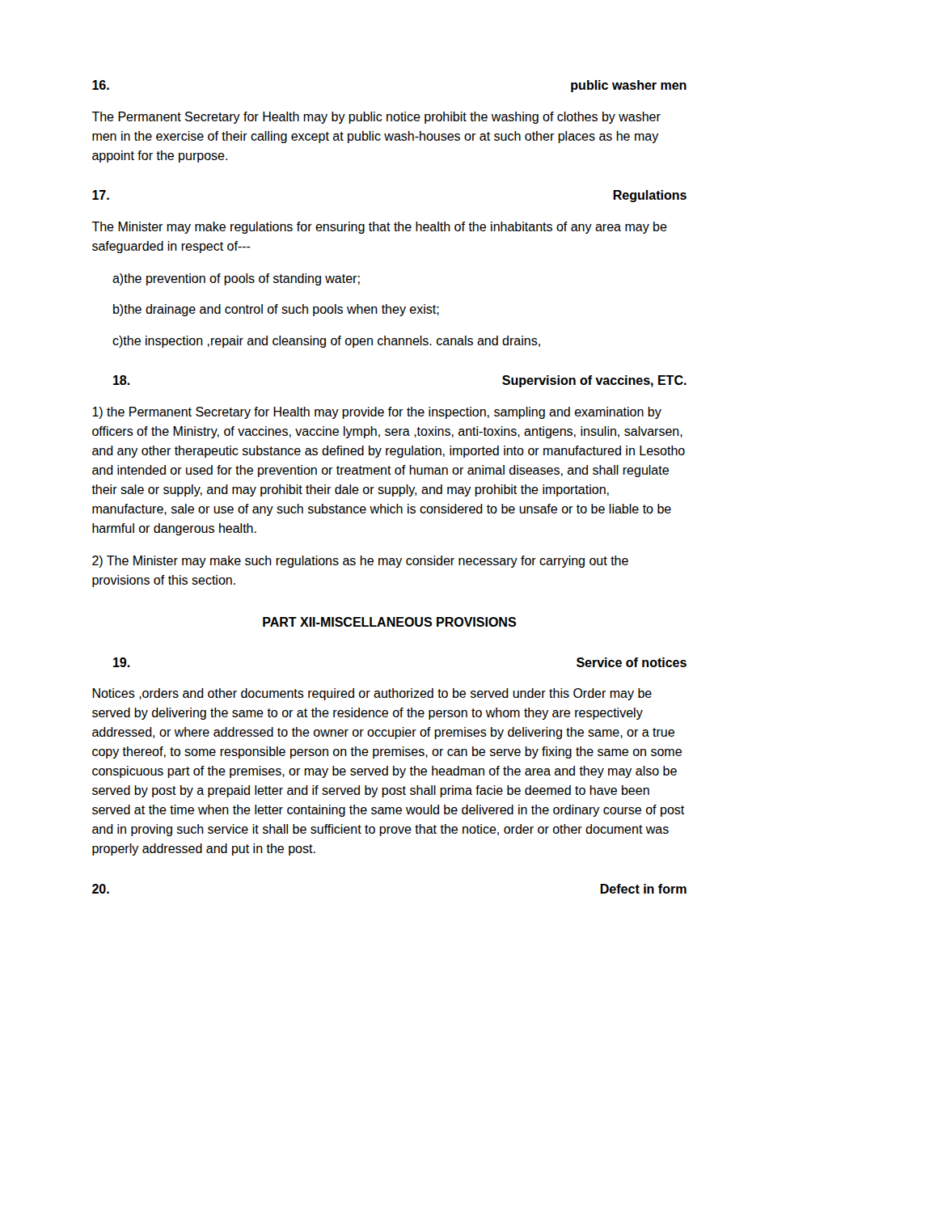16. public washer men
The Permanent Secretary for Health may by public notice prohibit the washing of clothes by washer men in the exercise of their calling except at public wash-houses or at such other places as he may appoint for the purpose.
17. Regulations
The Minister may make regulations for ensuring that the health of the inhabitants of any area may be safeguarded in respect of---
a)the prevention of pools of standing water;
b)the drainage and control of such pools when they exist;
c)the inspection ,repair and cleansing of open channels. canals and drains,
18. Supervision of vaccines, ETC.
1) the Permanent Secretary for Health may provide for the inspection, sampling and examination by officers of the Ministry, of vaccines, vaccine lymph, sera ,toxins, anti-toxins, antigens, insulin, salvarsen, and any other therapeutic substance as defined by regulation, imported into or manufactured in Lesotho and intended or used for the prevention or treatment of human or animal diseases, and shall regulate their sale or supply, and may prohibit their dale or supply, and may prohibit the importation, manufacture, sale or use of any such substance which is considered to be unsafe or to be liable to be harmful or dangerous health.
2) The Minister may make such regulations as he may consider necessary for carrying out the provisions of this section.
PART XII-MISCELLANEOUS PROVISIONS
19. Service of notices
Notices ,orders and other documents required or authorized to be served under this Order may be served by delivering the same to or at the residence of the person to whom they are respectively addressed, or where addressed to the owner or occupier of premises by delivering the same, or a true copy thereof, to some responsible person on the premises, or can be serve by fixing the same on some conspicuous part of the premises, or may be served by the headman of the area and they may also be served by post by a prepaid letter and if served by post shall prima facie be deemed to have been served at the time when the letter containing the same would be delivered in the ordinary course of post and in proving such service it shall be sufficient to prove that the notice, order or other document was properly addressed and put in the post.
20. Defect in form